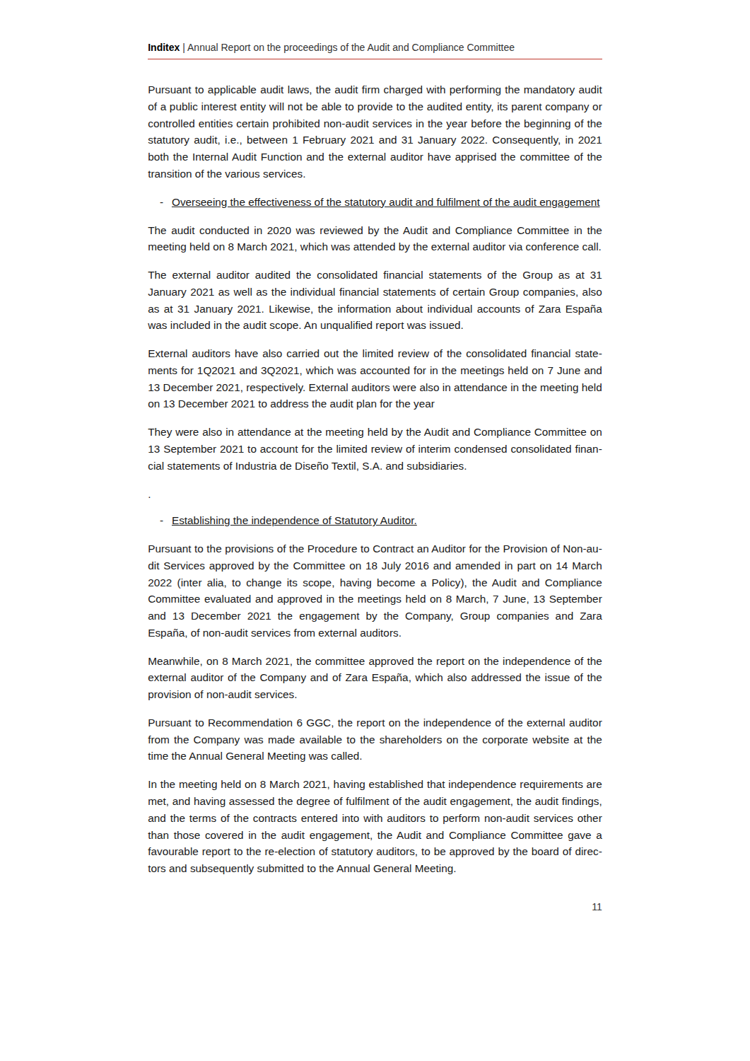Inditex | Annual Report on the proceedings of the Audit and Compliance Committee
Pursuant to applicable audit laws, the audit firm charged with performing the mandatory audit of a public interest entity will not be able to provide to the audited entity, its parent company or controlled entities certain prohibited non-audit services in the year before the beginning of the statutory audit, i.e., between 1 February 2021 and 31 January 2022. Consequently, in 2021 both the Internal Audit Function and the external auditor have apprised the committee of the transition of the various services.
Overseeing the effectiveness of the statutory audit and fulfilment of the audit engagement
The audit conducted in 2020 was reviewed by the Audit and Compliance Committee in the meeting held on 8 March 2021, which was attended by the external auditor via conference call.
The external auditor audited the consolidated financial statements of the Group as at 31 January 2021 as well as the individual financial statements of certain Group companies, also as at 31 January 2021. Likewise, the information about individual accounts of Zara España was included in the audit scope. An unqualified report was issued.
External auditors have also carried out the limited review of the consolidated financial statements for 1Q2021 and 3Q2021, which was accounted for in the meetings held on 7 June and 13 December 2021, respectively. External auditors were also in attendance in the meeting held on 13 December 2021 to address the audit plan for the year
They were also in attendance at the meeting held by the Audit and Compliance Committee on 13 September 2021 to account for the limited review of interim condensed consolidated financial statements of Industria de Diseño Textil, S.A. and subsidiaries.
.
Establishing the independence of Statutory Auditor.
Pursuant to the provisions of the Procedure to Contract an Auditor for the Provision of Non-audit Services approved by the Committee on 18 July 2016 and amended in part on 14 March 2022 (inter alia, to change its scope, having become a Policy), the Audit and Compliance Committee evaluated and approved in the meetings held on 8 March, 7 June, 13 September and 13 December 2021 the engagement by the Company, Group companies and Zara España, of non-audit services from external auditors.
Meanwhile, on 8 March 2021, the committee approved the report on the independence of the external auditor of the Company and of Zara España, which also addressed the issue of the provision of non-audit services.
Pursuant to Recommendation 6 GGC, the report on the independence of the external auditor from the Company was made available to the shareholders on the corporate website at the time the Annual General Meeting was called.
In the meeting held on 8 March 2021, having established that independence requirements are met, and having assessed the degree of fulfilment of the audit engagement, the audit findings, and the terms of the contracts entered into with auditors to perform non-audit services other than those covered in the audit engagement, the Audit and Compliance Committee gave a favourable report to the re-election of statutory auditors, to be approved by the board of directors and subsequently submitted to the Annual General Meeting.
11